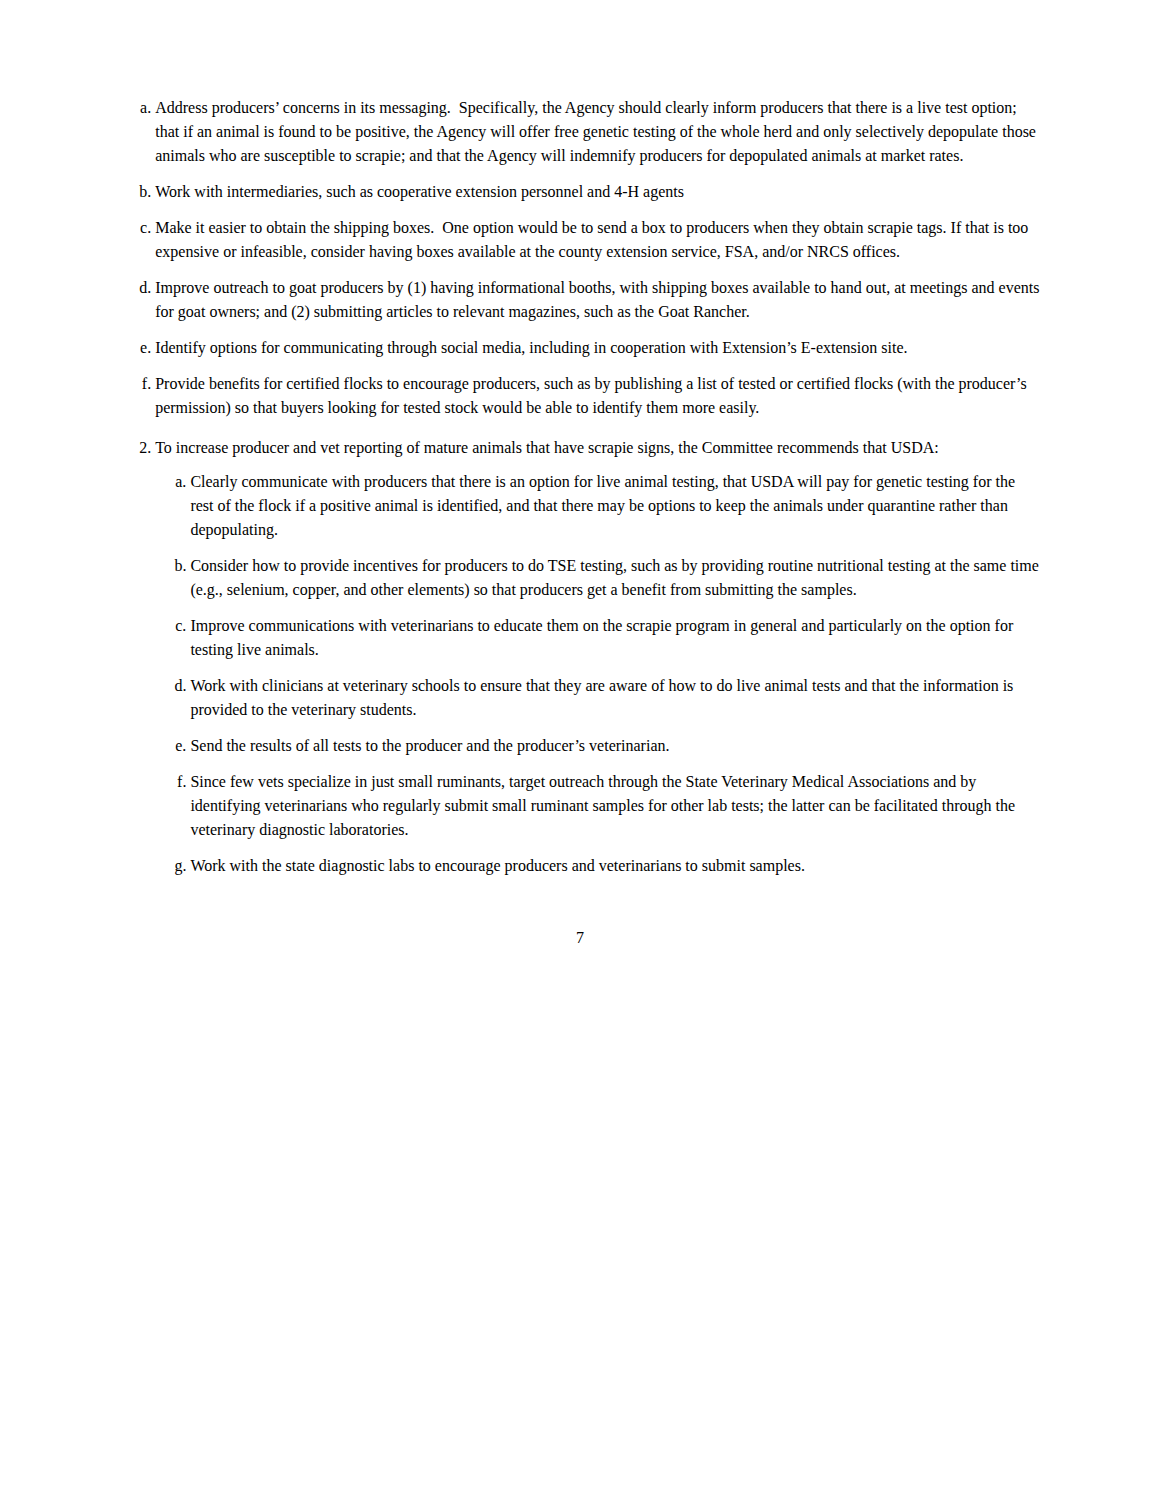Address producers’ concerns in its messaging. Specifically, the Agency should clearly inform producers that there is a live test option; that if an animal is found to be positive, the Agency will offer free genetic testing of the whole herd and only selectively depopulate those animals who are susceptible to scrapie; and that the Agency will indemnify producers for depopulated animals at market rates.
Work with intermediaries, such as cooperative extension personnel and 4-H agents
Make it easier to obtain the shipping boxes. One option would be to send a box to producers when they obtain scrapie tags. If that is too expensive or infeasible, consider having boxes available at the county extension service, FSA, and/or NRCS offices.
Improve outreach to goat producers by (1) having informational booths, with shipping boxes available to hand out, at meetings and events for goat owners; and (2) submitting articles to relevant magazines, such as the Goat Rancher.
Identify options for communicating through social media, including in cooperation with Extension’s E-extension site.
Provide benefits for certified flocks to encourage producers, such as by publishing a list of tested or certified flocks (with the producer’s permission) so that buyers looking for tested stock would be able to identify them more easily.
To increase producer and vet reporting of mature animals that have scrapie signs, the Committee recommends that USDA:
Clearly communicate with producers that there is an option for live animal testing, that USDA will pay for genetic testing for the rest of the flock if a positive animal is identified, and that there may be options to keep the animals under quarantine rather than depopulating.
Consider how to provide incentives for producers to do TSE testing, such as by providing routine nutritional testing at the same time (e.g., selenium, copper, and other elements) so that producers get a benefit from submitting the samples.
Improve communications with veterinarians to educate them on the scrapie program in general and particularly on the option for testing live animals.
Work with clinicians at veterinary schools to ensure that they are aware of how to do live animal tests and that the information is provided to the veterinary students.
Send the results of all tests to the producer and the producer’s veterinarian.
Since few vets specialize in just small ruminants, target outreach through the State Veterinary Medical Associations and by identifying veterinarians who regularly submit small ruminant samples for other lab tests; the latter can be facilitated through the veterinary diagnostic laboratories.
Work with the state diagnostic labs to encourage producers and veterinarians to submit samples.
7